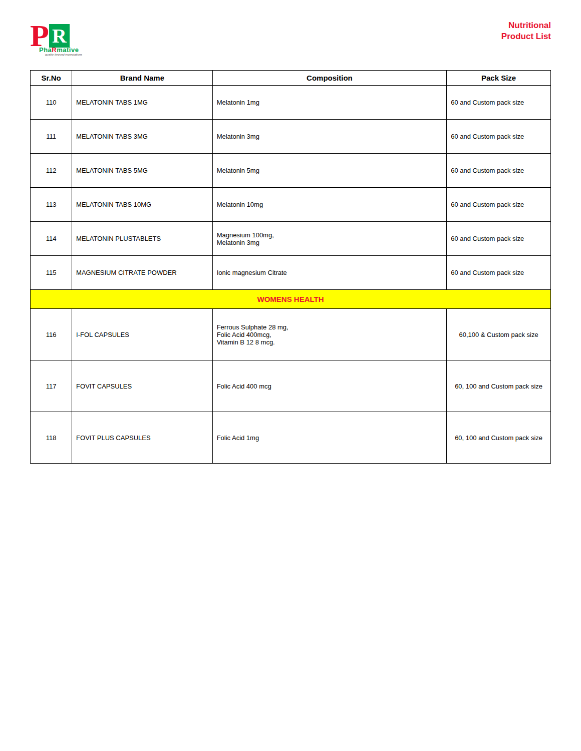P
R
Pha Rmative
quality beyond expectations
Nutritional
Product List
| Sr.No | Brand Name | Composition | Pack Size |
| --- | --- | --- | --- |
| 110 | MELATONIN TABS 1MG | Melatonin 1mg | 60 and Custom pack size |
| 111 | MELATONIN TABS 3MG | Melatonin 3mg | 60 and Custom pack size |
| 112 | MELATONIN TABS 5MG | Melatonin 5mg | 60 and Custom pack size |
| 113 | MELATONIN TABS 10MG | Melatonin 10mg | 60 and Custom pack size |
| 114 | MELATONIN PLUSTABLETS | Magnesium 100mg, Melatonin 3mg | 60 and Custom pack size |
| 115 | MAGNESIUM CITRATE POWDER | Ionic magnesium Citrate | 60 and Custom pack size |
| WOMENS HEALTH |
| 116 | I-FOL CAPSULES | Ferrous Sulphate 28 mg, Folic Acid 400mcg, Vitamin B 12 8 mcg. | 60,100 & Custom pack size |
| 117 | FOVIT CAPSULES | Folic Acid 400 mcg | 60, 100 and Custom pack size |
| 118 | FOVIT PLUS CAPSULES | Folic Acid 1mg | 60, 100 and Custom pack size |